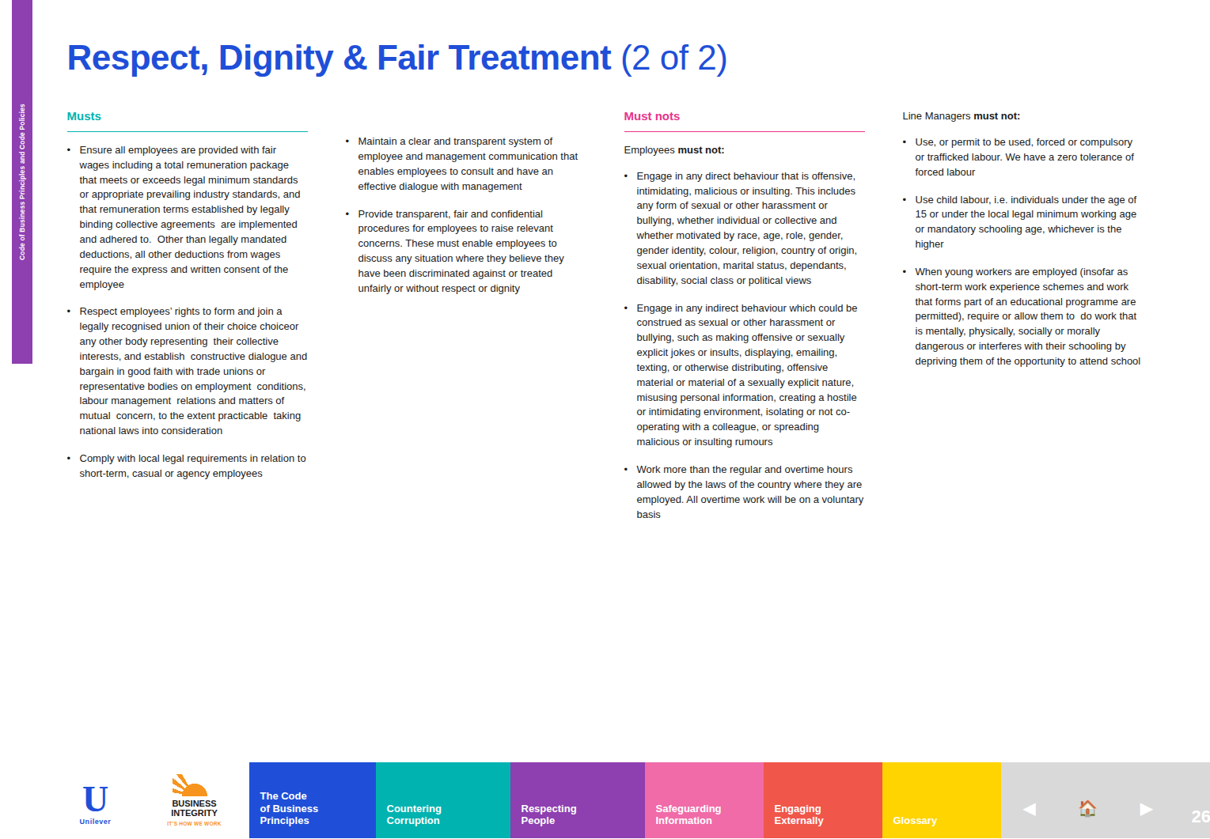Code of Business Principles and Code Policies
Respect, Dignity & Fair Treatment (2 of 2)
Musts
Ensure all employees are provided with fair wages including a total remuneration package that meets or exceeds legal minimum standards or appropriate prevailing industry standards, and that remuneration terms established by legally binding collective agreements are implemented and adhered to. Other than legally mandated deductions, all other deductions from wages require the express and written consent of the employee
Respect employees’ rights to form and join a legally recognised union of their choice choiceor any other body representing their collective interests, and establish constructive dialogue and bargain in good faith with trade unions or representative bodies on employment conditions, labour management relations and matters of mutual concern, to the extent practicable taking national laws into consideration
Comply with local legal requirements in relation to short-term, casual or agency employees
Maintain a clear and transparent system of employee and management communication that enables employees to consult and have an effective dialogue with management
Provide transparent, fair and confidential procedures for employees to raise relevant concerns. These must enable employees to discuss any situation where they believe they have been discriminated against or treated unfairly or without respect or dignity
Must nots
Employees must not:
Engage in any direct behaviour that is offensive, intimidating, malicious or insulting. This includes any form of sexual or other harassment or bullying, whether individual or collective and whether motivated by race, age, role, gender, gender identity, colour, religion, country of origin, sexual orientation, marital status, dependants, disability, social class or political views
Engage in any indirect behaviour which could be construed as sexual or other harassment or bullying, such as making offensive or sexually explicit jokes or insults, displaying, emailing, texting, or otherwise distributing, offensive material or material of a sexually explicit nature, misusing personal information, creating a hostile or intimidating environment, isolating or not co-operating with a colleague, or spreading malicious or insulting rumours
Work more than the regular and overtime hours allowed by the laws of the country where they are employed. All overtime work will be on a voluntary basis
Line Managers must not:
Use, or permit to be used, forced or compulsory or trafficked labour. We have a zero tolerance of forced labour
Use child labour, i.e. individuals under the age of 15 or under the local legal minimum working age or mandatory schooling age, whichever is the higher
When young workers are employed (insofar as short-term work experience schemes and work that forms part of an educational programme are permitted), require or allow them to do work that is mentally, physically, socially or morally dangerous or interferes with their schooling by depriving them of the opportunity to attend school
U
Unilever
BUSINESS
INTEGRITY
IT’S HOW WE WORK
The Code
of Business
Principles
Countering
Corruption
Respecting
People
Safeguarding
Information
Engaging
Externally
Glossary
◀ 🏠 ▶ 26